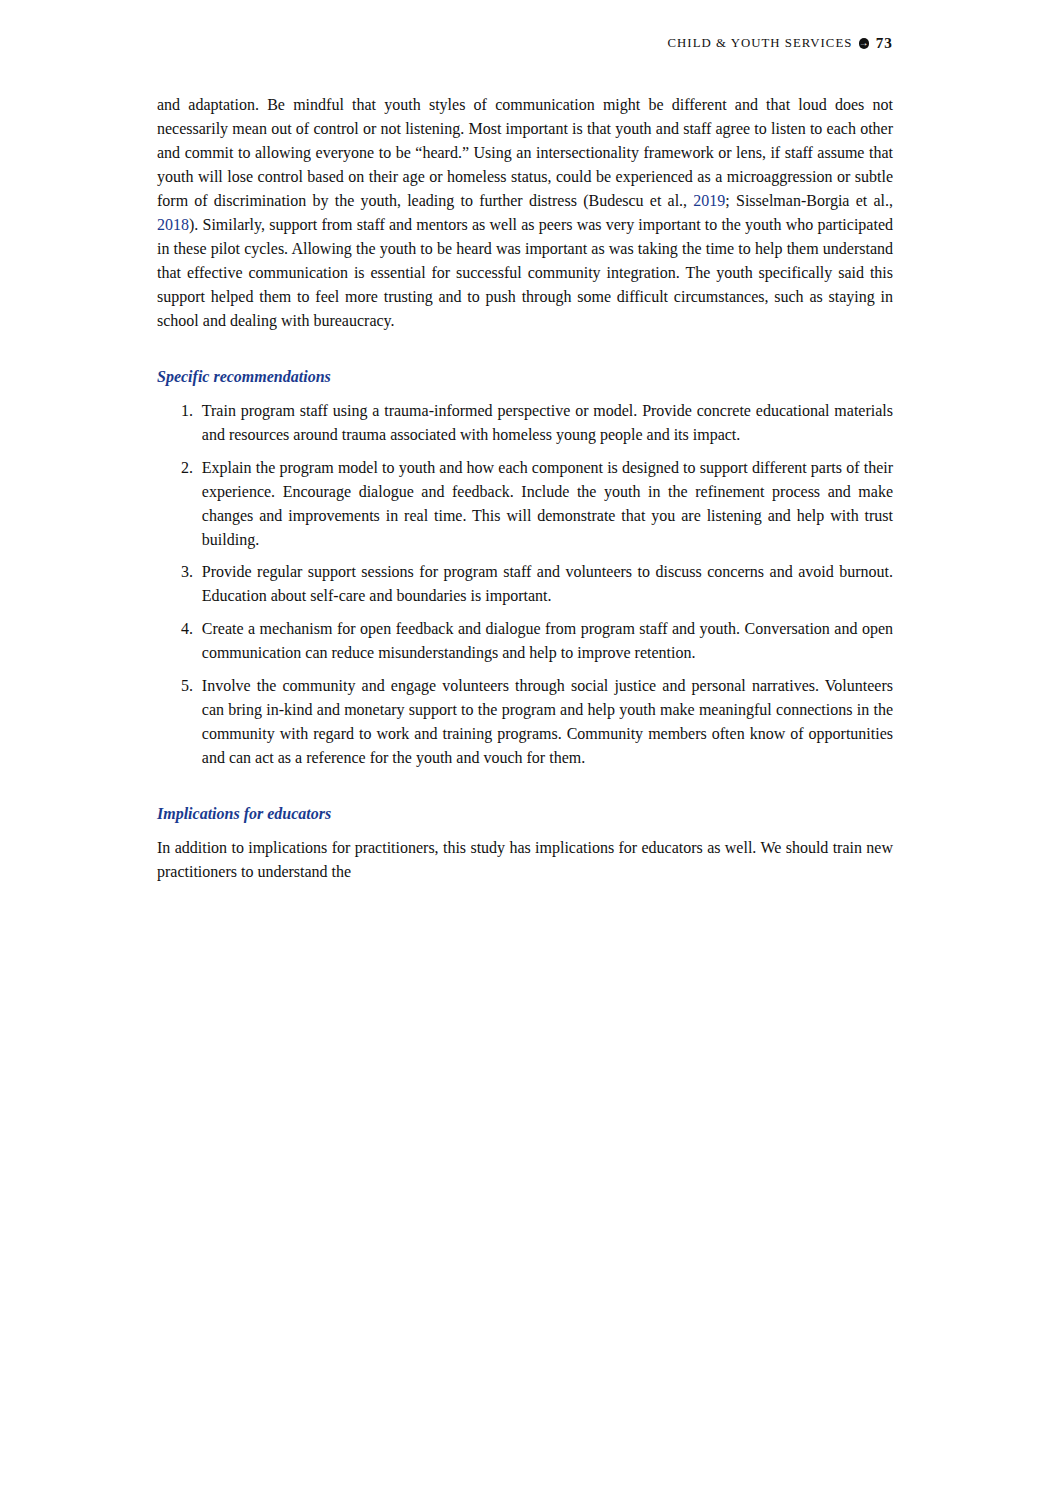Child & Youth Services → 73
and adaptation. Be mindful that youth styles of communication might be different and that loud does not necessarily mean out of control or not listening. Most important is that youth and staff agree to listen to each other and commit to allowing everyone to be “heard.” Using an intersectionality framework or lens, if staff assume that youth will lose control based on their age or homeless status, could be experienced as a microaggression or subtle form of discrimination by the youth, leading to further distress (Budescu et al., 2019; Sisselman-Borgia et al., 2018). Similarly, support from staff and mentors as well as peers was very important to the youth who participated in these pilot cycles. Allowing the youth to be heard was important as was taking the time to help them understand that effective communication is essential for successful community integration. The youth specifically said this support helped them to feel more trusting and to push through some difficult circumstances, such as staying in school and dealing with bureaucracy.
Specific recommendations
Train program staff using a trauma-informed perspective or model. Provide concrete educational materials and resources around trauma associated with homeless young people and its impact.
Explain the program model to youth and how each component is designed to support different parts of their experience. Encourage dialogue and feedback. Include the youth in the refinement process and make changes and improvements in real time. This will demonstrate that you are listening and help with trust building.
Provide regular support sessions for program staff and volunteers to discuss concerns and avoid burnout. Education about self-care and boundaries is important.
Create a mechanism for open feedback and dialogue from program staff and youth. Conversation and open communication can reduce misunderstandings and help to improve retention.
Involve the community and engage volunteers through social justice and personal narratives. Volunteers can bring in-kind and monetary support to the program and help youth make meaningful connections in the community with regard to work and training programs. Community members often know of opportunities and can act as a reference for the youth and vouch for them.
Implications for educators
In addition to implications for practitioners, this study has implications for educators as well. We should train new practitioners to understand the